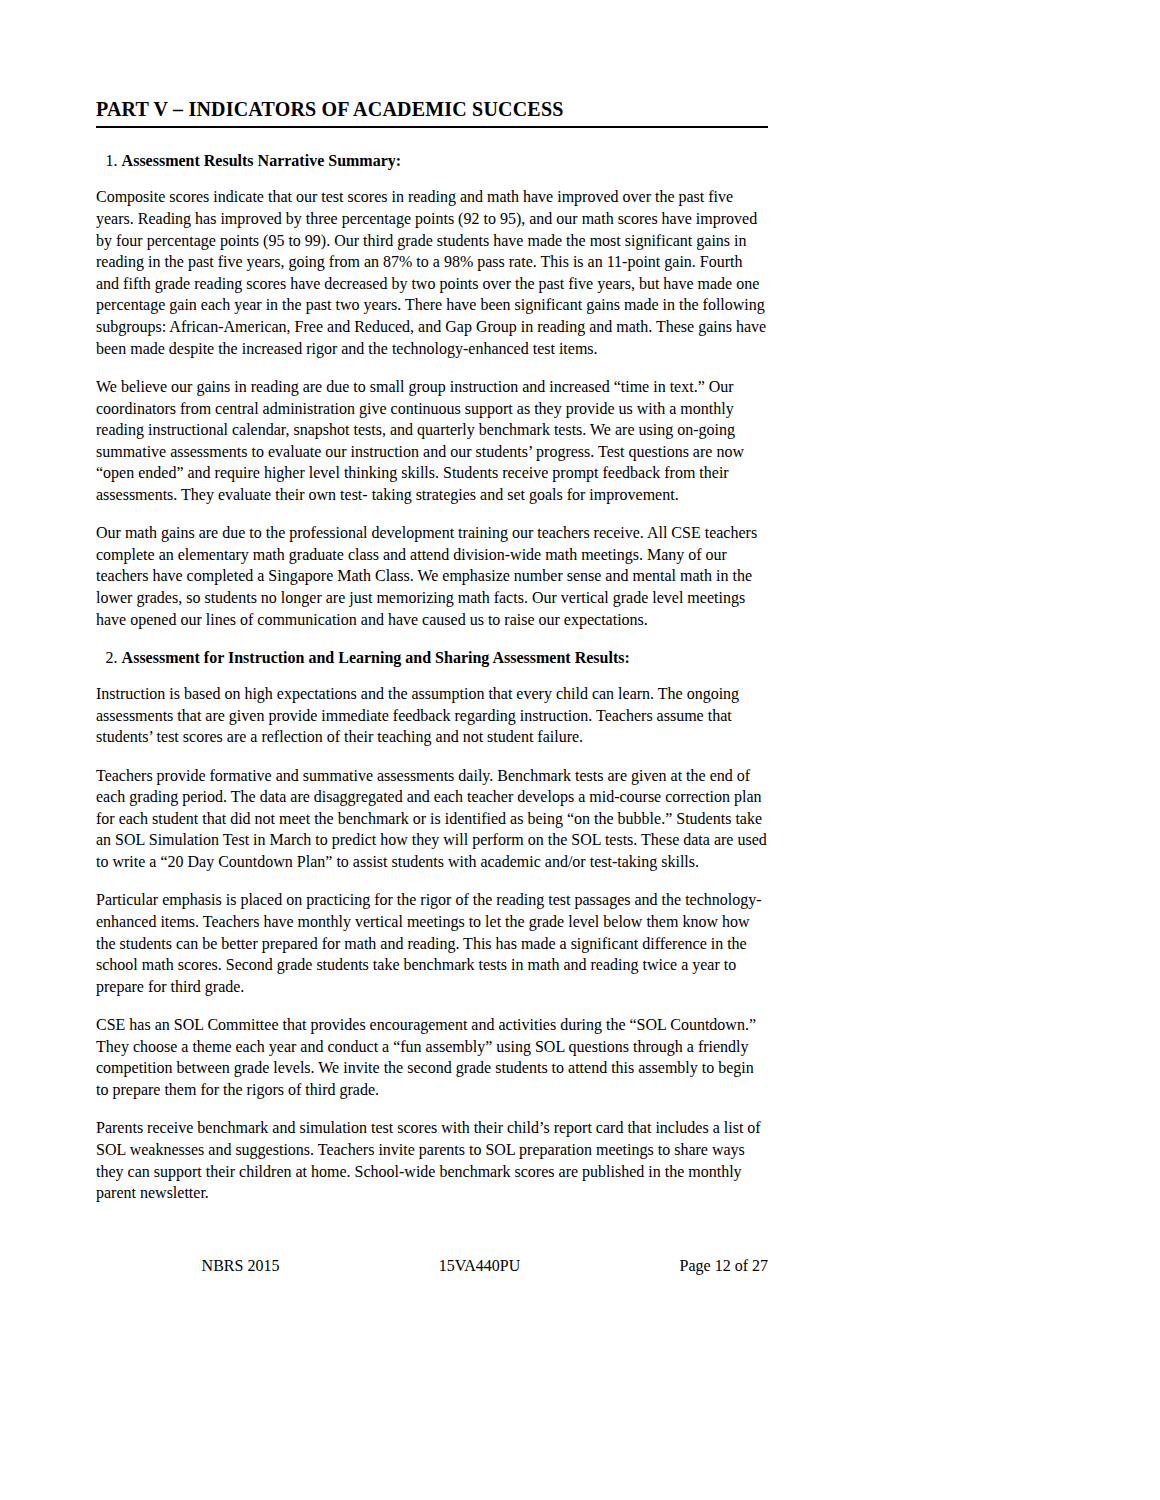PART V – INDICATORS OF ACADEMIC SUCCESS
Assessment Results Narrative Summary:
Composite scores indicate that our test scores in reading and math have improved over the past five years. Reading has improved by three percentage points (92 to 95), and our math scores have improved by four percentage points (95 to 99). Our third grade students have made the most significant gains in reading in the past five years, going from an 87% to a 98% pass rate. This is an 11-point gain. Fourth and fifth grade reading scores have decreased by two points over the past five years, but have made one percentage gain each year in the past two years. There have been significant gains made in the following subgroups: African-American, Free and Reduced, and Gap Group in reading and math. These gains have been made despite the increased rigor and the technology-enhanced test items.
We believe our gains in reading are due to small group instruction and increased “time in text.” Our coordinators from central administration give continuous support as they provide us with a monthly reading instructional calendar, snapshot tests, and quarterly benchmark tests. We are using on-going summative assessments to evaluate our instruction and our students’ progress. Test questions are now “open ended” and require higher level thinking skills. Students receive prompt feedback from their assessments. They evaluate their own test- taking strategies and set goals for improvement.
Our math gains are due to the professional development training our teachers receive. All CSE teachers complete an elementary math graduate class and attend division-wide math meetings. Many of our teachers have completed a Singapore Math Class. We emphasize number sense and mental math in the lower grades, so students no longer are just memorizing math facts. Our vertical grade level meetings have opened our lines of communication and have caused us to raise our expectations.
Assessment for Instruction and Learning and Sharing Assessment Results:
Instruction is based on high expectations and the assumption that every child can learn. The ongoing assessments that are given provide immediate feedback regarding instruction. Teachers assume that students’ test scores are a reflection of their teaching and not student failure.
Teachers provide formative and summative assessments daily. Benchmark tests are given at the end of each grading period. The data are disaggregated and each teacher develops a mid-course correction plan for each student that did not meet the benchmark or is identified as being “on the bubble.” Students take an SOL Simulation Test in March to predict how they will perform on the SOL tests. These data are used to write a “20 Day Countdown Plan” to assist students with academic and/or test-taking skills.
Particular emphasis is placed on practicing for the rigor of the reading test passages and the technology-enhanced items. Teachers have monthly vertical meetings to let the grade level below them know how the students can be better prepared for math and reading. This has made a significant difference in the school math scores. Second grade students take benchmark tests in math and reading twice a year to prepare for third grade.
CSE has an SOL Committee that provides encouragement and activities during the “SOL Countdown.” They choose a theme each year and conduct a “fun assembly” using SOL questions through a friendly competition between grade levels. We invite the second grade students to attend this assembly to begin to prepare them for the rigors of third grade.
Parents receive benchmark and simulation test scores with their child’s report card that includes a list of SOL weaknesses and suggestions. Teachers invite parents to SOL preparation meetings to share ways they can support their children at home. School-wide benchmark scores are published in the monthly parent newsletter.
NBRS 2015 15VA440PU Page 12 of 27